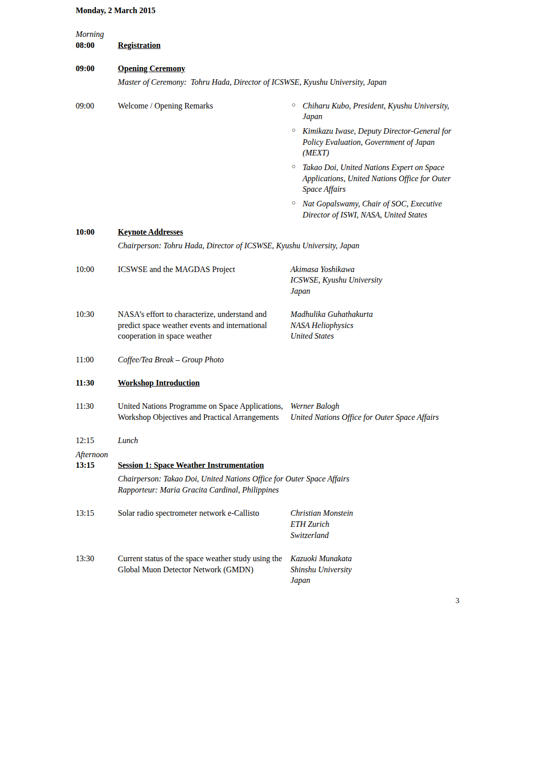Monday, 2 March 2015
Morning
| 08:00 | Registration |
| 09:00 | Opening Ceremony |
| | Master of Ceremony: Tohru Hada, Director of ICSWSE, Kyushu University, Japan |
| 09:00 | Welcome / Opening Remarks | Chiharu Kubo, President, Kyushu University, Japan Kimikazu Iwase, Deputy Director-General for Policy Evaluation, Government of Japan (MEXT) Takao Doi, United Nations Expert on Space Applications, United Nations Office for Outer Space Affairs Nat Gopalswamy, Chair of SOC, Executive Director of ISWI, NASA, United States |
| 10:00 | Keynote Addresses |
| | Chairperson: Tohru Hada, Director of ICSWSE, Kyushu University, Japan |
| 10:00 | ICSWSE and the MAGDAS Project | Akimasa Yoshikawa ICSWSE, Kyushu University Japan |
| 10:30 | NASA’s effort to characterize, understand and predict space weather events and international cooperation in space weather | Madhulika Guhathakurta NASA Heliophysics United States |
| 11:00 | Coffee/Tea Break – Group Photo |
| 11:30 | Workshop Introduction |
| 11:30 | United Nations Programme on Space Applications, Workshop Objectives and Practical Arrangements | Werner Balogh United Nations Office for Outer Space Affairs |
| 12:15 | Lunch |
Afternoon
| 13:15 | Session 1: Space Weather Instrumentation |
| | Chairperson: Takao Doi, United Nations Office for Outer Space Affairs Rapporteur: Maria Gracita Cardinal, Philippines |
| 13:15 | Solar radio spectrometer network e-Callisto | Christian Monstein ETH Zurich Switzerland |
| 13:30 | Current status of the space weather study using the Global Muon Detector Network (GMDN) | Kazuoki Munakata Shinshu University Japan |
3